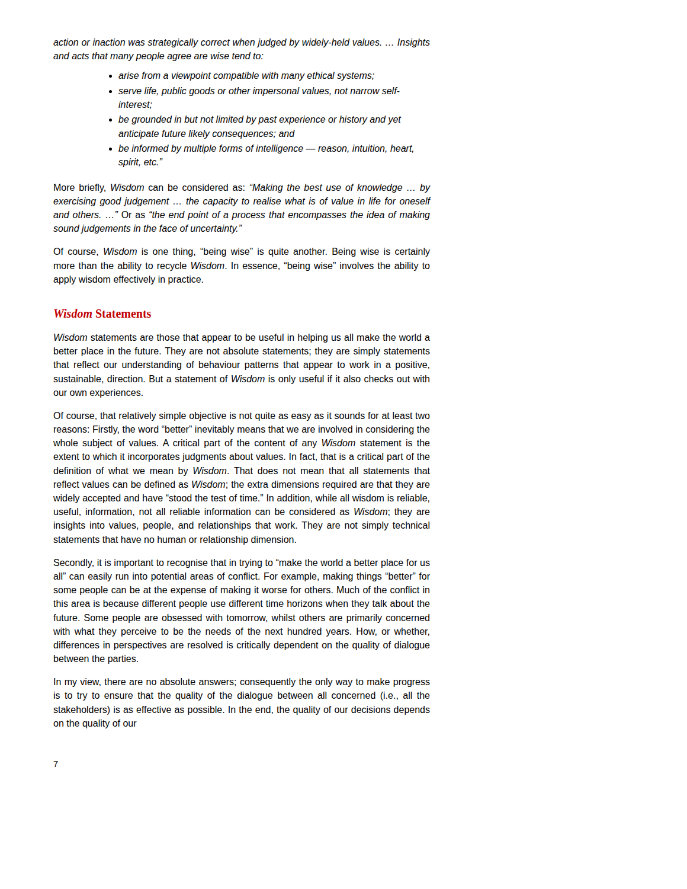action or inaction was strategically correct when judged by widely-held values. … Insights and acts that many people agree are wise tend to:
arise from a viewpoint compatible with many ethical systems;
serve life, public goods or other impersonal values, not narrow self-interest;
be grounded in but not limited by past experience or history and yet anticipate future likely consequences; and
be informed by multiple forms of intelligence — reason, intuition, heart, spirit, etc.”
More briefly, Wisdom can be considered as: “Making the best use of knowledge … by exercising good judgement … the capacity to realise what is of value in life for oneself and others. …” Or as “the end point of a process that encompasses the idea of making sound judgements in the face of uncertainty.”
Of course, Wisdom is one thing, “being wise” is quite another. Being wise is certainly more than the ability to recycle Wisdom. In essence, “being wise” involves the ability to apply wisdom effectively in practice.
Wisdom Statements
Wisdom statements are those that appear to be useful in helping us all make the world a better place in the future. They are not absolute statements; they are simply statements that reflect our understanding of behaviour patterns that appear to work in a positive, sustainable, direction. But a statement of Wisdom is only useful if it also checks out with our own experiences.
Of course, that relatively simple objective is not quite as easy as it sounds for at least two reasons: Firstly, the word “better” inevitably means that we are involved in considering the whole subject of values. A critical part of the content of any Wisdom statement is the extent to which it incorporates judgments about values. In fact, that is a critical part of the definition of what we mean by Wisdom. That does not mean that all statements that reflect values can be defined as Wisdom; the extra dimensions required are that they are widely accepted and have “stood the test of time.” In addition, while all wisdom is reliable, useful, information, not all reliable information can be considered as Wisdom; they are insights into values, people, and relationships that work. They are not simply technical statements that have no human or relationship dimension.
Secondly, it is important to recognise that in trying to “make the world a better place for us all” can easily run into potential areas of conflict. For example, making things “better” for some people can be at the expense of making it worse for others. Much of the conflict in this area is because different people use different time horizons when they talk about the future. Some people are obsessed with tomorrow, whilst others are primarily concerned with what they perceive to be the needs of the next hundred years. How, or whether, differences in perspectives are resolved is critically dependent on the quality of dialogue between the parties.
In my view, there are no absolute answers; consequently the only way to make progress is to try to ensure that the quality of the dialogue between all concerned (i.e., all the stakeholders) is as effective as possible. In the end, the quality of our decisions depends on the quality of our
7